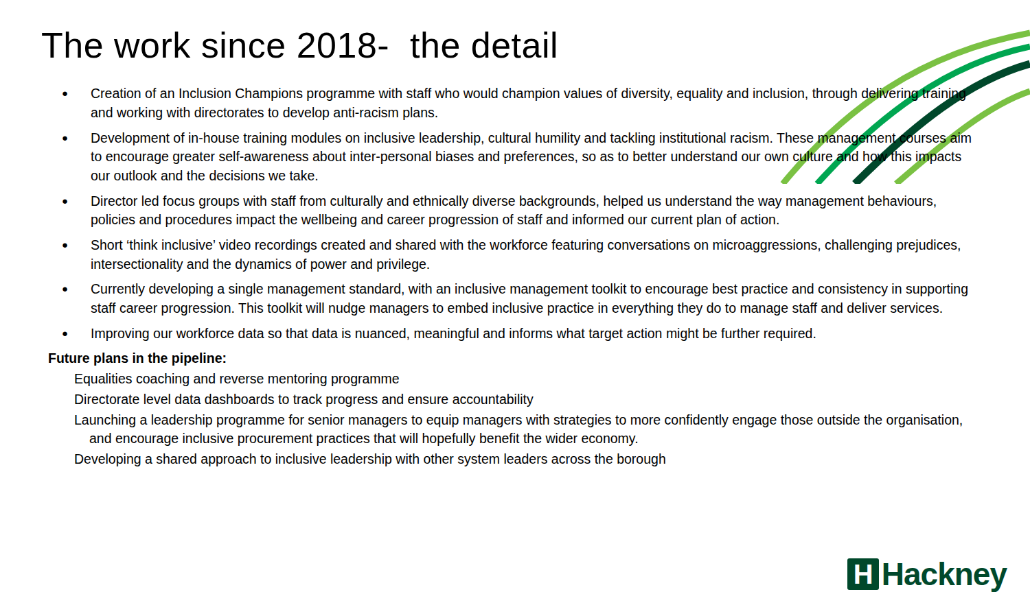The work since 2018- the detail
Creation of an Inclusion Champions programme with staff who would champion values of diversity, equality and inclusion, through delivering training and working with directorates to develop anti-racism plans.
Development of in-house training modules on inclusive leadership, cultural humility and tackling institutional racism. These management courses aim to encourage greater self-awareness about inter-personal biases and preferences, so as to better understand our own culture and how this impacts our outlook and the decisions we take.
Director led focus groups with staff from culturally and ethnically diverse backgrounds, helped us understand the way management behaviours, policies and procedures impact the wellbeing and career progression of staff and informed our current plan of action.
Short ‘think inclusive’ video recordings created and shared with the workforce featuring conversations on microaggressions, challenging prejudices, intersectionality and the dynamics of power and privilege.
Currently developing a single management standard, with an inclusive management toolkit to encourage best practice and consistency in supporting staff career progression. This toolkit will nudge managers to embed inclusive practice in everything they do to manage staff and deliver services.
Improving our workforce data so that data is nuanced, meaningful and informs what target action might be further required.
Future plans in the pipeline:
Equalities coaching and reverse mentoring programme
Directorate level data dashboards to track progress and ensure accountability
Launching a leadership programme for senior managers to equip managers with strategies to more confidently engage those outside the organisation, and encourage inclusive procurement practices that will hopefully benefit the wider economy.
Developing a shared approach to inclusive leadership with other system leaders across the borough
HHackney